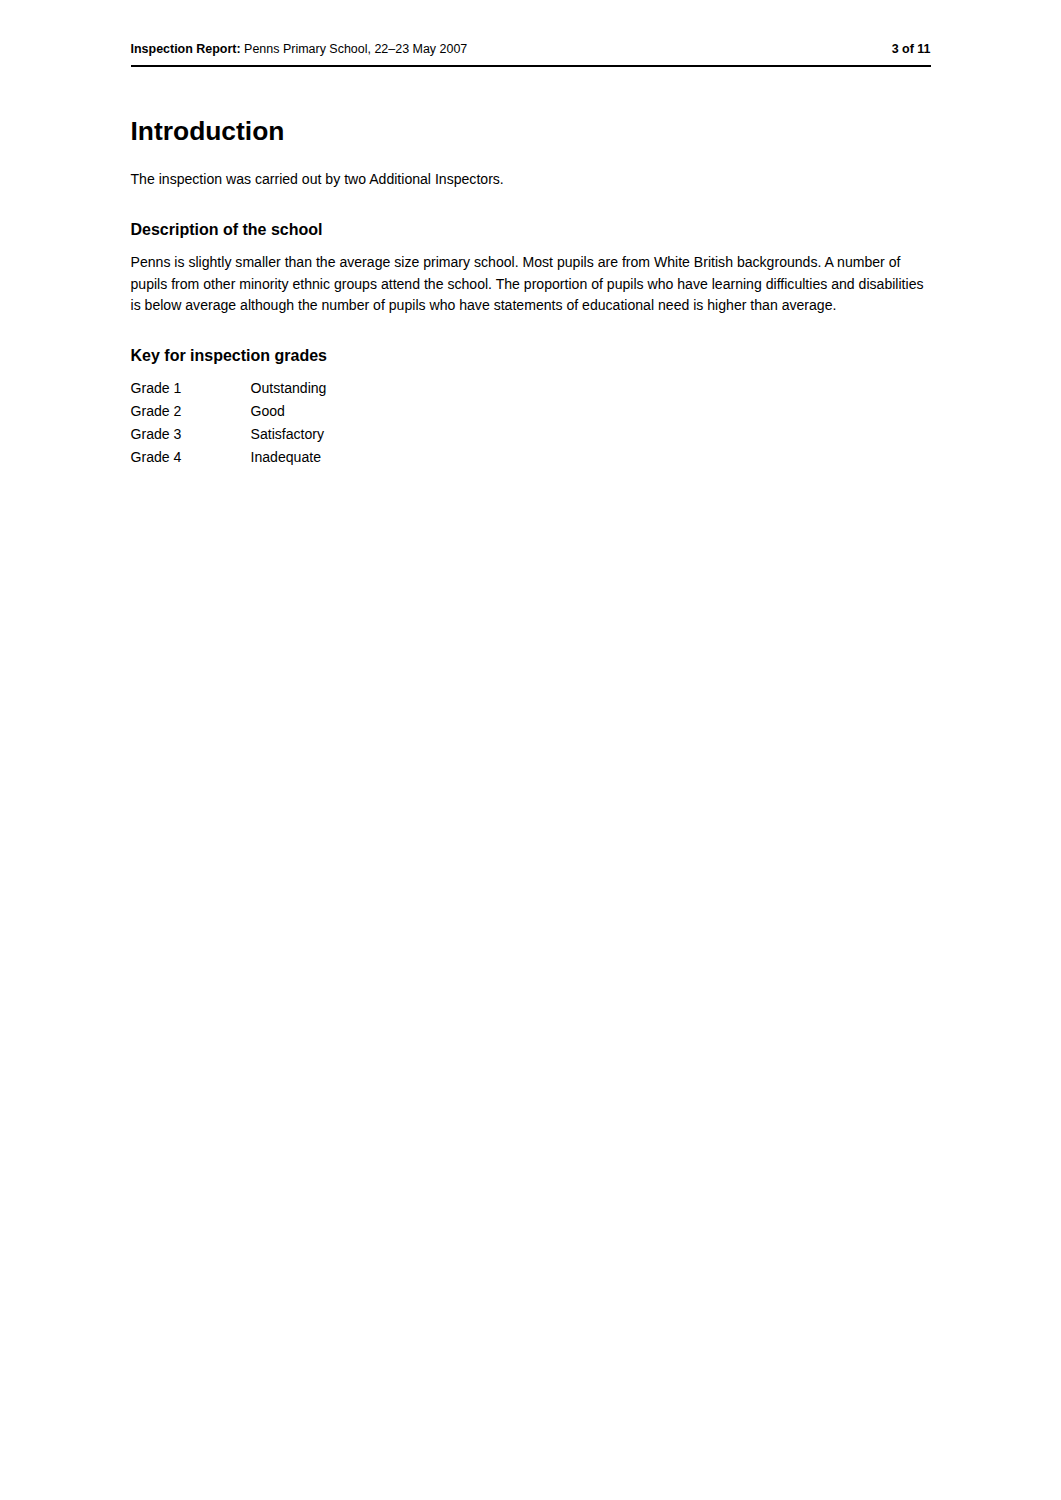Inspection Report: Penns Primary School, 22–23 May 2007
3 of 11
Introduction
The inspection was carried out by two Additional Inspectors.
Description of the school
Penns is slightly smaller than the average size primary school. Most pupils are from White British backgrounds. A number of pupils from other minority ethnic groups attend the school. The proportion of pupils who have learning difficulties and disabilities is below average although the number of pupils who have statements of educational need is higher than average.
Key for inspection grades
| Grade 1 | Outstanding |
| Grade 2 | Good |
| Grade 3 | Satisfactory |
| Grade 4 | Inadequate |